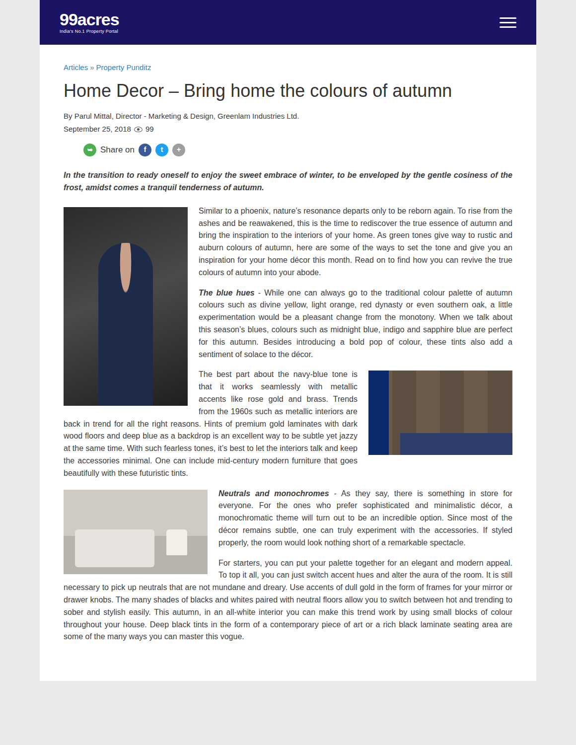99acres India's No.1 Property Portal
Articles»Property Punditz
Home Decor – Bring home the colours of autumn
By Parul Mittal, Director - Marketing & Design, Greenlam Industries Ltd.
September 25, 2018 99
➥ Share on f t +
In the transition to ready oneself to enjoy the sweet embrace of winter, to be enveloped by the gentle cosiness of the frost, amidst comes a tranquil tenderness of autumn.
Similar to a phoenix, nature’s resonance departs only to be reborn again. To rise from the ashes and be reawakened, this is the time to rediscover the true essence of autumn and bring the inspiration to the interiors of your home. As green tones give way to rustic and auburn colours of autumn, here are some of the ways to set the tone and give you an inspiration for your home décor this month. Read on to find how you can revive the true colours of autumn into your abode.
The blue hues - While one can always go to the traditional colour palette of autumn colours such as divine yellow, light orange, red dynasty or even southern oak, a little experimentation would be a pleasant change from the monotony. When we talk about this season’s blues, colours such as midnight blue, indigo and sapphire blue are perfect for this autumn. Besides introducing a bold pop of colour, these tints also add a sentiment of solace to the décor.
The best part about the navy-blue tone is that it works seamlessly with metallic accents like rose gold and brass. Trends from the 1960s such as metallic interiors are back in trend for all the right reasons. Hints of premium gold laminates with dark wood floors and deep blue as a backdrop is an excellent way to be subtle yet jazzy at the same time. With such fearless tones, it’s best to let the interiors talk and keep the accessories minimal. One can include mid-century modern furniture that goes beautifully with these futuristic tints.
Neutrals and monochromes - As they say, there is something in store for everyone. For the ones who prefer sophisticated and minimalistic décor, a monochromatic theme will turn out to be an incredible option. Since most of the décor remains subtle, one can truly experiment with the accessories. If styled properly, the room would look nothing short of a remarkable spectacle.
For starters, you can put your palette together for an elegant and modern appeal. To top it all, you can just switch accent hues and alter the aura of the room. It is still necessary to pick up neutrals that are not mundane and dreary. Use accents of dull gold in the form of frames for your mirror or drawer knobs. The many shades of blacks and whites paired with neutral floors allow you to switch between hot and trending to sober and stylish easily. This autumn, in an all-white interior you can make this trend work by using small blocks of colour throughout your house. Deep black tints in the form of a contemporary piece of art or a rich black laminate seating area are some of the many ways you can master this vogue.